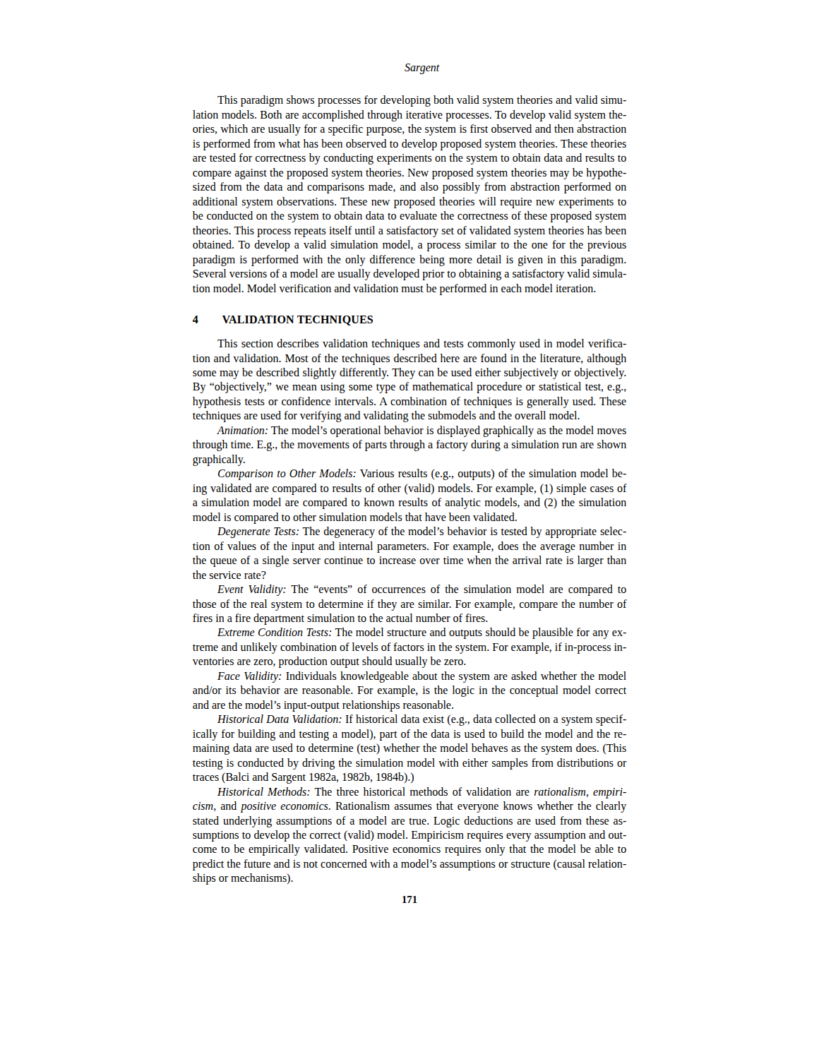Sargent
This paradigm shows processes for developing both valid system theories and valid simulation models. Both are accomplished through iterative processes. To develop valid system theories, which are usually for a specific purpose, the system is first observed and then abstraction is performed from what has been observed to develop proposed system theories. These theories are tested for correctness by conducting experiments on the system to obtain data and results to compare against the proposed system theories. New proposed system theories may be hypothesized from the data and comparisons made, and also possibly from abstraction performed on additional system observations. These new proposed theories will require new experiments to be conducted on the system to obtain data to evaluate the correctness of these proposed system theories. This process repeats itself until a satisfactory set of validated system theories has been obtained. To develop a valid simulation model, a process similar to the one for the previous paradigm is performed with the only difference being more detail is given in this paradigm. Several versions of a model are usually developed prior to obtaining a satisfactory valid simulation model. Model verification and validation must be performed in each model iteration.
4 Validation Techniques
This section describes validation techniques and tests commonly used in model verification and validation. Most of the techniques described here are found in the literature, although some may be described slightly differently. They can be used either subjectively or objectively. By “objectively,” we mean using some type of mathematical procedure or statistical test, e.g., hypothesis tests or confidence intervals. A combination of techniques is generally used. These techniques are used for verifying and validating the submodels and the overall model.
Animation: The model’s operational behavior is displayed graphically as the model moves through time. E.g., the movements of parts through a factory during a simulation run are shown graphically.
Comparison to Other Models: Various results (e.g., outputs) of the simulation model being validated are compared to results of other (valid) models. For example, (1) simple cases of a simulation model are compared to known results of analytic models, and (2) the simulation model is compared to other simulation models that have been validated.
Degenerate Tests: The degeneracy of the model’s behavior is tested by appropriate selection of values of the input and internal parameters. For example, does the average number in the queue of a single server continue to increase over time when the arrival rate is larger than the service rate?
Event Validity: The “events” of occurrences of the simulation model are compared to those of the real system to determine if they are similar. For example, compare the number of fires in a fire department simulation to the actual number of fires.
Extreme Condition Tests: The model structure and outputs should be plausible for any extreme and unlikely combination of levels of factors in the system. For example, if in-process inventories are zero, production output should usually be zero.
Face Validity: Individuals knowledgeable about the system are asked whether the model and/or its behavior are reasonable. For example, is the logic in the conceptual model correct and are the model’s input-output relationships reasonable.
Historical Data Validation: If historical data exist (e.g., data collected on a system specifically for building and testing a model), part of the data is used to build the model and the remaining data are used to determine (test) whether the model behaves as the system does. (This testing is conducted by driving the simulation model with either samples from distributions or traces (Balci and Sargent 1982a, 1982b, 1984b).)
Historical Methods: The three historical methods of validation are rationalism, empiricism, and positive economics. Rationalism assumes that everyone knows whether the clearly stated underlying assumptions of a model are true. Logic deductions are used from these assumptions to develop the correct (valid) model. Empiricism requires every assumption and outcome to be empirically validated. Positive economics requires only that the model be able to predict the future and is not concerned with a model’s assumptions or structure (causal relationships or mechanisms).
171